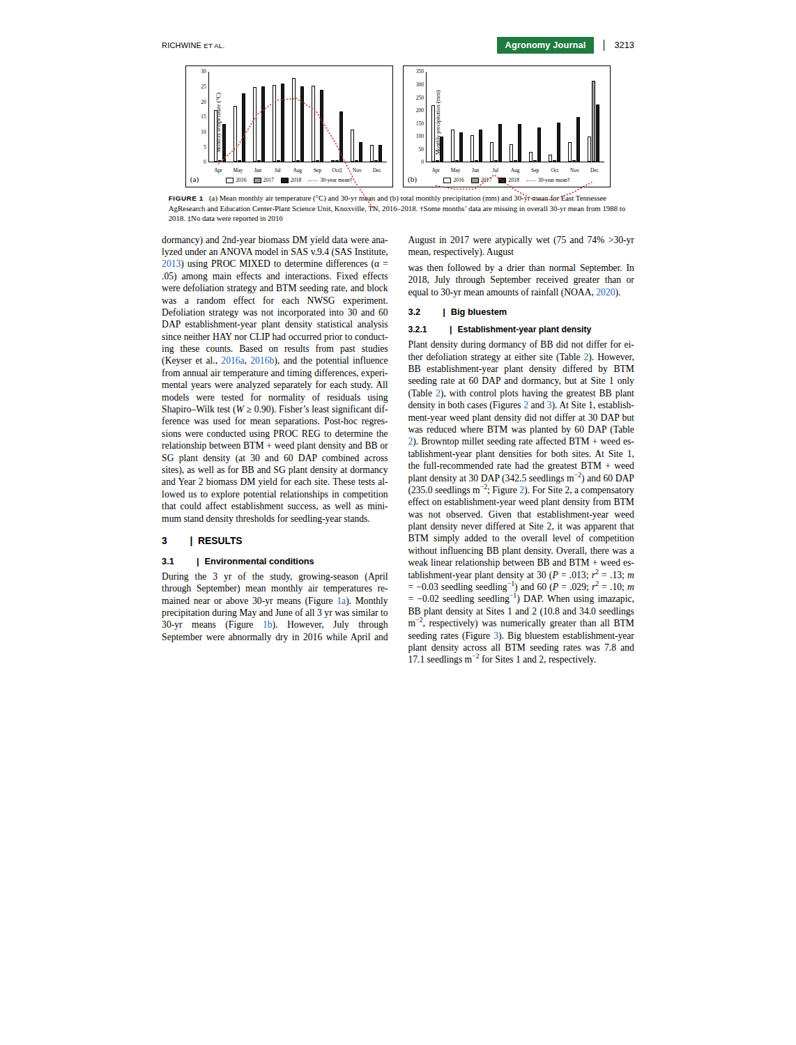RICHWINE ET AL.
Agronomy Journal
3213
Monthly temperature (°C)
30 25 20 15 10 5 0
Apr May Jun Jul Aug Sep Oct‡Nov Dec
2016
2017
2018
30-year mean†
(a)
Monthly precipitation (mm)
350 300 250 200 150 100 50 0
Apr May Jun Jul Aug Sep Oct Nov Dec
2016
2017
2018
30-year mean†
(b)
FIGURE 1 (a) Mean monthly air temperature (°C) and 30-yr mean and (b) total monthly precipitation (mm) and 30-yr mean for East Tennessee AgResearch and Education Center-Plant Science Unit, Knoxville, TN, 2016–2018. †Some months’ data are missing in overall 30-yr mean from 1988 to 2018. ‡No data were reported in 2016
dormancy) and 2nd-year biomass DM yield data were analyzed under an ANOVA model in SAS v.9.4 (SAS Institute, 2013) using PROC MIXED to determine differences (α = .05) among main effects and interactions. Fixed effects were defoliation strategy and BTM seeding rate, and block was a random effect for each NWSG experiment. Defoliation strategy was not incorporated into 30 and 60 DAP establishment-year plant density statistical analysis since neither HAY nor CLIP had occurred prior to conducting these counts. Based on results from past studies (Keyser et al., 2016a, 2016b), and the potential influence from annual air temperature and timing differences, experimental years were analyzed separately for each study. All models were tested for normality of residuals using Shapiro–Wilk test (W ≥ 0.90). Fisher’s least significant difference was used for mean separations. Post-hoc regressions were conducted using PROC REG to determine the relationship between BTM + weed plant density and BB or SG plant density (at 30 and 60 DAP combined across sites), as well as for BB and SG plant density at dormancy and Year 2 biomass DM yield for each site. These tests allowed us to explore potential relationships in competition that could affect establishment success, as well as minimum stand density thresholds for seedling-year stands.
3|RESULTS
3.1|Environmental conditions
During the 3 yr of the study, growing-season (April through September) mean monthly air temperatures remained near or above 30-yr means (Figure 1a). Monthly precipitation during May and June of all 3 yr was similar to 30-yr means (Figure 1b). However, July through September were abnormally dry in 2016 while April and August in 2017 were atypically wet (75 and 74% >30-yr mean, respectively). August
was then followed by a drier than normal September. In 2018, July through September received greater than or equal to 30-yr mean amounts of rainfall (NOAA, 2020).
3.2|Big bluestem
3.2.1|Establishment-year plant density
Plant density during dormancy of BB did not differ for either defoliation strategy at either site (Table 2). However, BB establishment-year plant density differed by BTM seeding rate at 60 DAP and dormancy, but at Site 1 only (Table 2), with control plots having the greatest BB plant density in both cases (Figures 2 and 3). At Site 1, establishment-year weed plant density did not differ at 30 DAP but was reduced where BTM was planted by 60 DAP (Table 2). Browntop millet seeding rate affected BTM + weed establishment-year plant densities for both sites. At Site 1, the full-recommended rate had the greatest BTM + weed plant density at 30 DAP (342.5 seedlings m−2) and 60 DAP (235.0 seedlings m−2; Figure 2). For Site 2, a compensatory effect on establishment-year weed plant density from BTM was not observed. Given that establishment-year weed plant density never differed at Site 2, it was apparent that BTM simply added to the overall level of competition without influencing BB plant density. Overall, there was a weak linear relationship between BB and BTM + weed establishment-year plant density at 30 (P = .013; r2 = .13; m = −0.03 seedling seedling−1) and 60 (P = .029; r2 = .10; m = −0.02 seedling seedling−1) DAP. When using imazapic, BB plant density at Sites 1 and 2 (10.8 and 34.0 seedlings m−2, respectively) was numerically greater than all BTM seeding rates (Figure 3). Big bluestem establishment-year plant density across all BTM seeding rates was 7.8 and 17.1 seedlings m−2 for Sites 1 and 2, respectively.